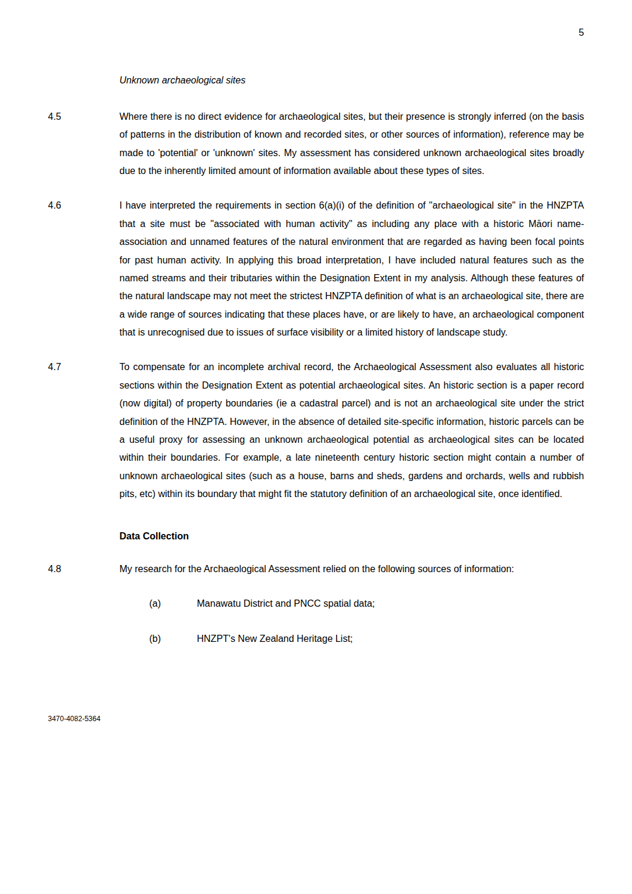5
Unknown archaeological sites
4.5
Where there is no direct evidence for archaeological sites, but their presence is strongly inferred (on the basis of patterns in the distribution of known and recorded sites, or other sources of information), reference may be made to 'potential' or 'unknown' sites. My assessment has considered unknown archaeological sites broadly due to the inherently limited amount of information available about these types of sites.
4.6
I have interpreted the requirements in section 6(a)(i) of the definition of "archaeological site" in the HNZPTA that a site must be "associated with human activity" as including any place with a historic Māori name-association and unnamed features of the natural environment that are regarded as having been focal points for past human activity. In applying this broad interpretation, I have included natural features such as the named streams and their tributaries within the Designation Extent in my analysis. Although these features of the natural landscape may not meet the strictest HNZPTA definition of what is an archaeological site, there are a wide range of sources indicating that these places have, or are likely to have, an archaeological component that is unrecognised due to issues of surface visibility or a limited history of landscape study.
4.7
To compensate for an incomplete archival record, the Archaeological Assessment also evaluates all historic sections within the Designation Extent as potential archaeological sites. An historic section is a paper record (now digital) of property boundaries (ie a cadastral parcel) and is not an archaeological site under the strict definition of the HNZPTA. However, in the absence of detailed site-specific information, historic parcels can be a useful proxy for assessing an unknown archaeological potential as archaeological sites can be located within their boundaries. For example, a late nineteenth century historic section might contain a number of unknown archaeological sites (such as a house, barns and sheds, gardens and orchards, wells and rubbish pits, etc) within its boundary that might fit the statutory definition of an archaeological site, once identified.
Data Collection
4.8
My research for the Archaeological Assessment relied on the following sources of information:
(a)
Manawatu District and PNCC spatial data;
(b)
HNZPT's New Zealand Heritage List;
3470-4082-5364